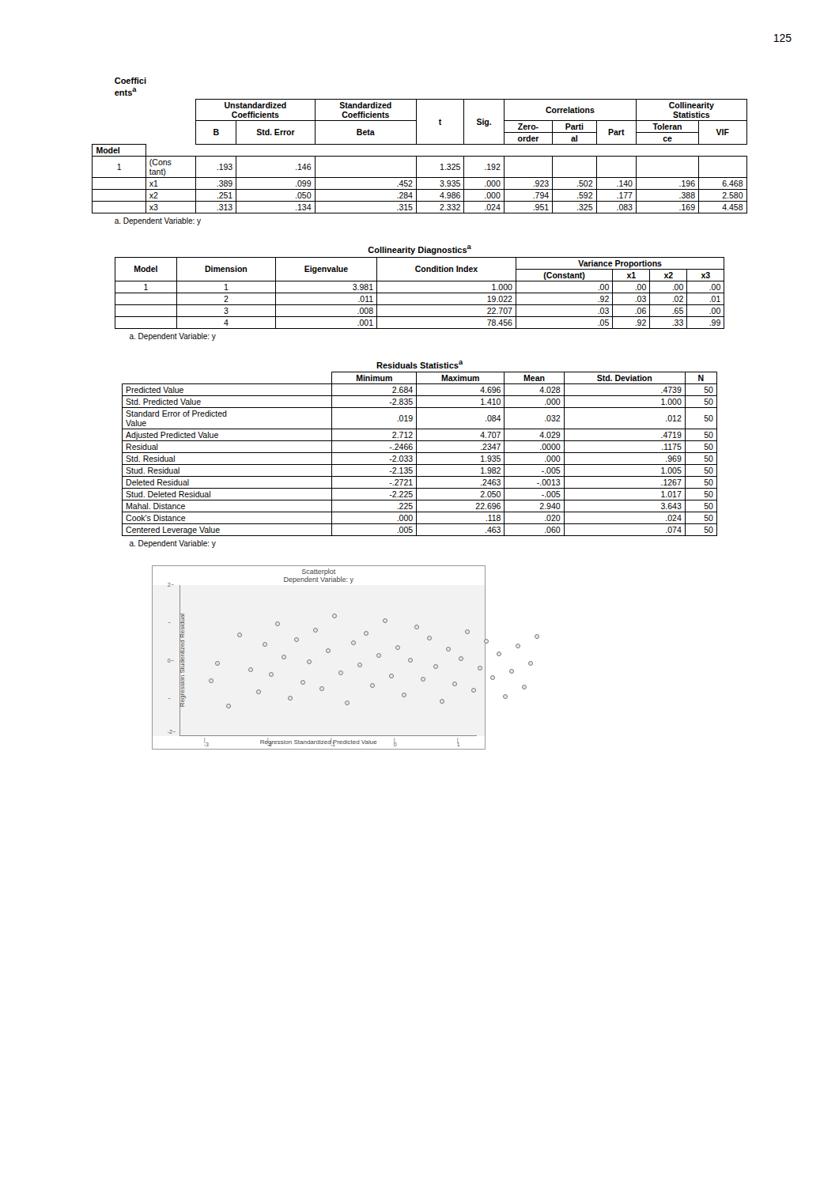125
Coeffici
entsa
| | Unstandardized Coefficients | Standardized Coefficients | t | Sig. | Correlations | Collinearity Statistics |
| --- | --- | --- | --- | --- | --- | --- |
| B | Std. Error | Beta | Zero- | Parti | Part | Toleran | VIF |
| order | al | ce |
| Model | | | | | | | | | | | |
| 1 | (Cons tant) | .193 | .146 | | 1.325 | .192 | | | | | |
| | x1 | .389 | .099 | .452 | 3.935 | .000 | .923 | .502 | .140 | .196 | 6.468 |
| | x2 | .251 | .050 | .284 | 4.986 | .000 | .794 | .592 | .177 | .388 | 2.580 |
| | x3 | .313 | .134 | .315 | 2.332 | .024 | .951 | .325 | .083 | .169 | 4.458 |
a. Dependent Variable: y
Collinearity Diagnostics a
| Model | Dimension | Eigenvalue | Condition Index | Variance Proportions |
| --- | --- | --- | --- | --- |
| (Constant) | x1 | x2 | x3 |
| 1 | 1 | 3.981 | 1.000 | .00 | .00 | .00 | .00 |
| | 2 | .011 | 19.022 | .92 | .03 | .02 | .01 |
| | 3 | .008 | 22.707 | .03 | .06 | .65 | .00 |
| | 4 | .001 | 78.456 | .05 | .92 | .33 | .99 |
a. Dependent Variable: y
Residuals Statistics a
| | Minimum | Maximum | Mean | Std. Deviation | N |
| --- | --- | --- | --- | --- | --- |
| Predicted Value | 2.684 | 4.696 | 4.028 | .4739 | 50 |
| Std. Predicted Value | -2.835 | 1.410 | .000 | 1.000 | 50 |
| Standard Error of Predicted Value | .019 | .084 | .032 | .012 | 50 |
| Adjusted Predicted Value | 2.712 | 4.707 | 4.029 | .4719 | 50 |
| Residual | -.2466 | .2347 | .0000 | .1175 | 50 |
| Std. Residual | -2.033 | 1.935 | .000 | .969 | 50 |
| Stud. Residual | -2.135 | 1.982 | -.005 | 1.005 | 50 |
| Deleted Residual | -.2721 | .2463 | -.0013 | .1267 | 50 |
| Stud. Deleted Residual | -2.225 | 2.050 | -.005 | 1.017 | 50 |
| Mahal. Distance | .225 | 22.696 | 2.940 | 3.643 | 50 |
| Cook's Distance | .000 | .118 | .020 | .024 | 50 |
| Centered Leverage Value | .005 | .463 | .060 | .074 | 50 |
a. Dependent Variable: y
Scatterplot
Dependent Variable: y
Regression Studentized Residual 2− − 0− − -2− | -3 | -2 | -1 | 0 | 1
Regression Standardized Predicted Value